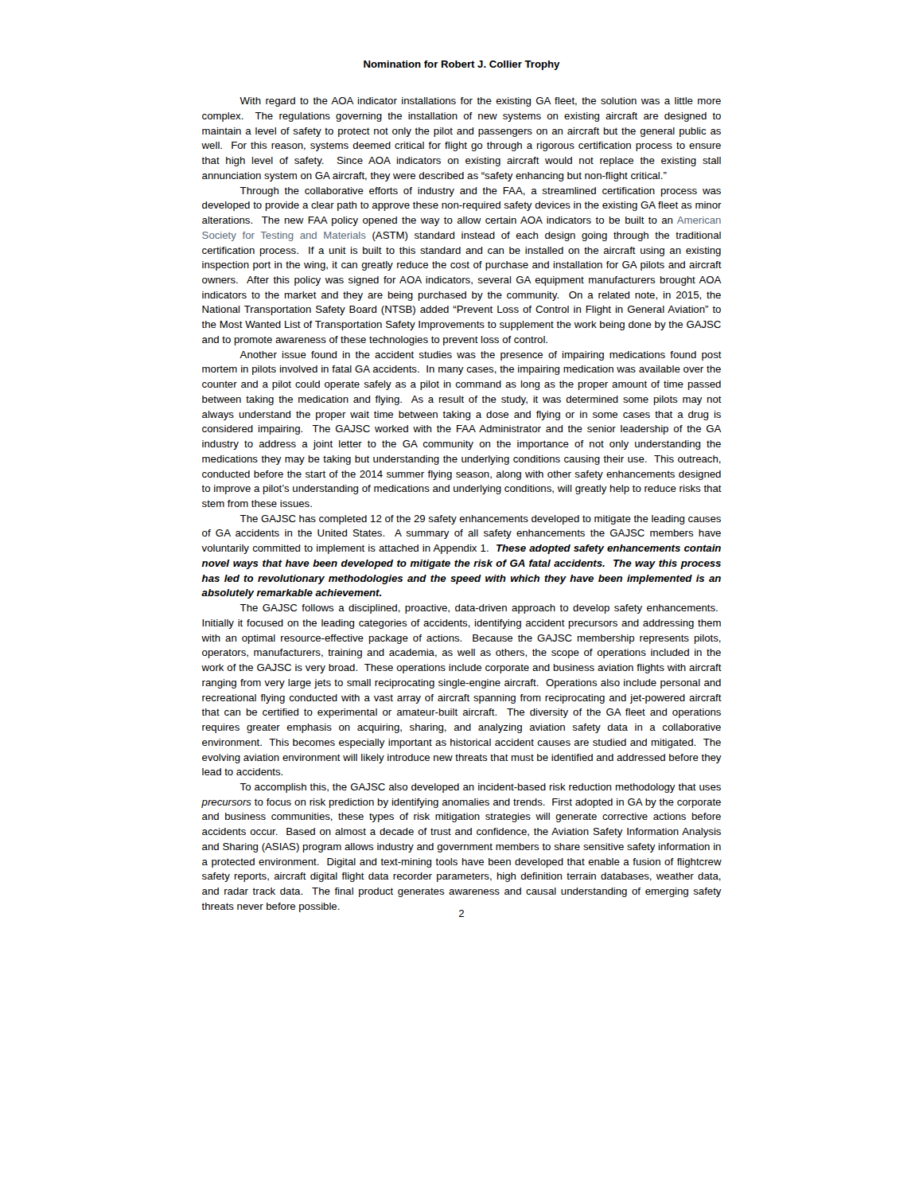Nomination for Robert J. Collier Trophy
With regard to the AOA indicator installations for the existing GA fleet, the solution was a little more complex. The regulations governing the installation of new systems on existing aircraft are designed to maintain a level of safety to protect not only the pilot and passengers on an aircraft but the general public as well. For this reason, systems deemed critical for flight go through a rigorous certification process to ensure that high level of safety. Since AOA indicators on existing aircraft would not replace the existing stall annunciation system on GA aircraft, they were described as “safety enhancing but non-flight critical.”
Through the collaborative efforts of industry and the FAA, a streamlined certification process was developed to provide a clear path to approve these non-required safety devices in the existing GA fleet as minor alterations. The new FAA policy opened the way to allow certain AOA indicators to be built to an American Society for Testing and Materials (ASTM) standard instead of each design going through the traditional certification process. If a unit is built to this standard and can be installed on the aircraft using an existing inspection port in the wing, it can greatly reduce the cost of purchase and installation for GA pilots and aircraft owners. After this policy was signed for AOA indicators, several GA equipment manufacturers brought AOA indicators to the market and they are being purchased by the community. On a related note, in 2015, the National Transportation Safety Board (NTSB) added “Prevent Loss of Control in Flight in General Aviation” to the Most Wanted List of Transportation Safety Improvements to supplement the work being done by the GAJSC and to promote awareness of these technologies to prevent loss of control.
Another issue found in the accident studies was the presence of impairing medications found post mortem in pilots involved in fatal GA accidents. In many cases, the impairing medication was available over the counter and a pilot could operate safely as a pilot in command as long as the proper amount of time passed between taking the medication and flying. As a result of the study, it was determined some pilots may not always understand the proper wait time between taking a dose and flying or in some cases that a drug is considered impairing. The GAJSC worked with the FAA Administrator and the senior leadership of the GA industry to address a joint letter to the GA community on the importance of not only understanding the medications they may be taking but understanding the underlying conditions causing their use. This outreach, conducted before the start of the 2014 summer flying season, along with other safety enhancements designed to improve a pilot’s understanding of medications and underlying conditions, will greatly help to reduce risks that stem from these issues.
The GAJSC has completed 12 of the 29 safety enhancements developed to mitigate the leading causes of GA accidents in the United States. A summary of all safety enhancements the GAJSC members have voluntarily committed to implement is attached in Appendix 1. These adopted safety enhancements contain novel ways that have been developed to mitigate the risk of GA fatal accidents. The way this process has led to revolutionary methodologies and the speed with which they have been implemented is an absolutely remarkable achievement.
The GAJSC follows a disciplined, proactive, data-driven approach to develop safety enhancements. Initially it focused on the leading categories of accidents, identifying accident precursors and addressing them with an optimal resource-effective package of actions. Because the GAJSC membership represents pilots, operators, manufacturers, training and academia, as well as others, the scope of operations included in the work of the GAJSC is very broad. These operations include corporate and business aviation flights with aircraft ranging from very large jets to small reciprocating single-engine aircraft. Operations also include personal and recreational flying conducted with a vast array of aircraft spanning from reciprocating and jet-powered aircraft that can be certified to experimental or amateur-built aircraft. The diversity of the GA fleet and operations requires greater emphasis on acquiring, sharing, and analyzing aviation safety data in a collaborative environment. This becomes especially important as historical accident causes are studied and mitigated. The evolving aviation environment will likely introduce new threats that must be identified and addressed before they lead to accidents.
To accomplish this, the GAJSC also developed an incident-based risk reduction methodology that uses precursors to focus on risk prediction by identifying anomalies and trends. First adopted in GA by the corporate and business communities, these types of risk mitigation strategies will generate corrective actions before accidents occur. Based on almost a decade of trust and confidence, the Aviation Safety Information Analysis and Sharing (ASIAS) program allows industry and government members to share sensitive safety information in a protected environment. Digital and text-mining tools have been developed that enable a fusion of flightcrew safety reports, aircraft digital flight data recorder parameters, high definition terrain databases, weather data, and radar track data. The final product generates awareness and causal understanding of emerging safety threats never before possible.
2